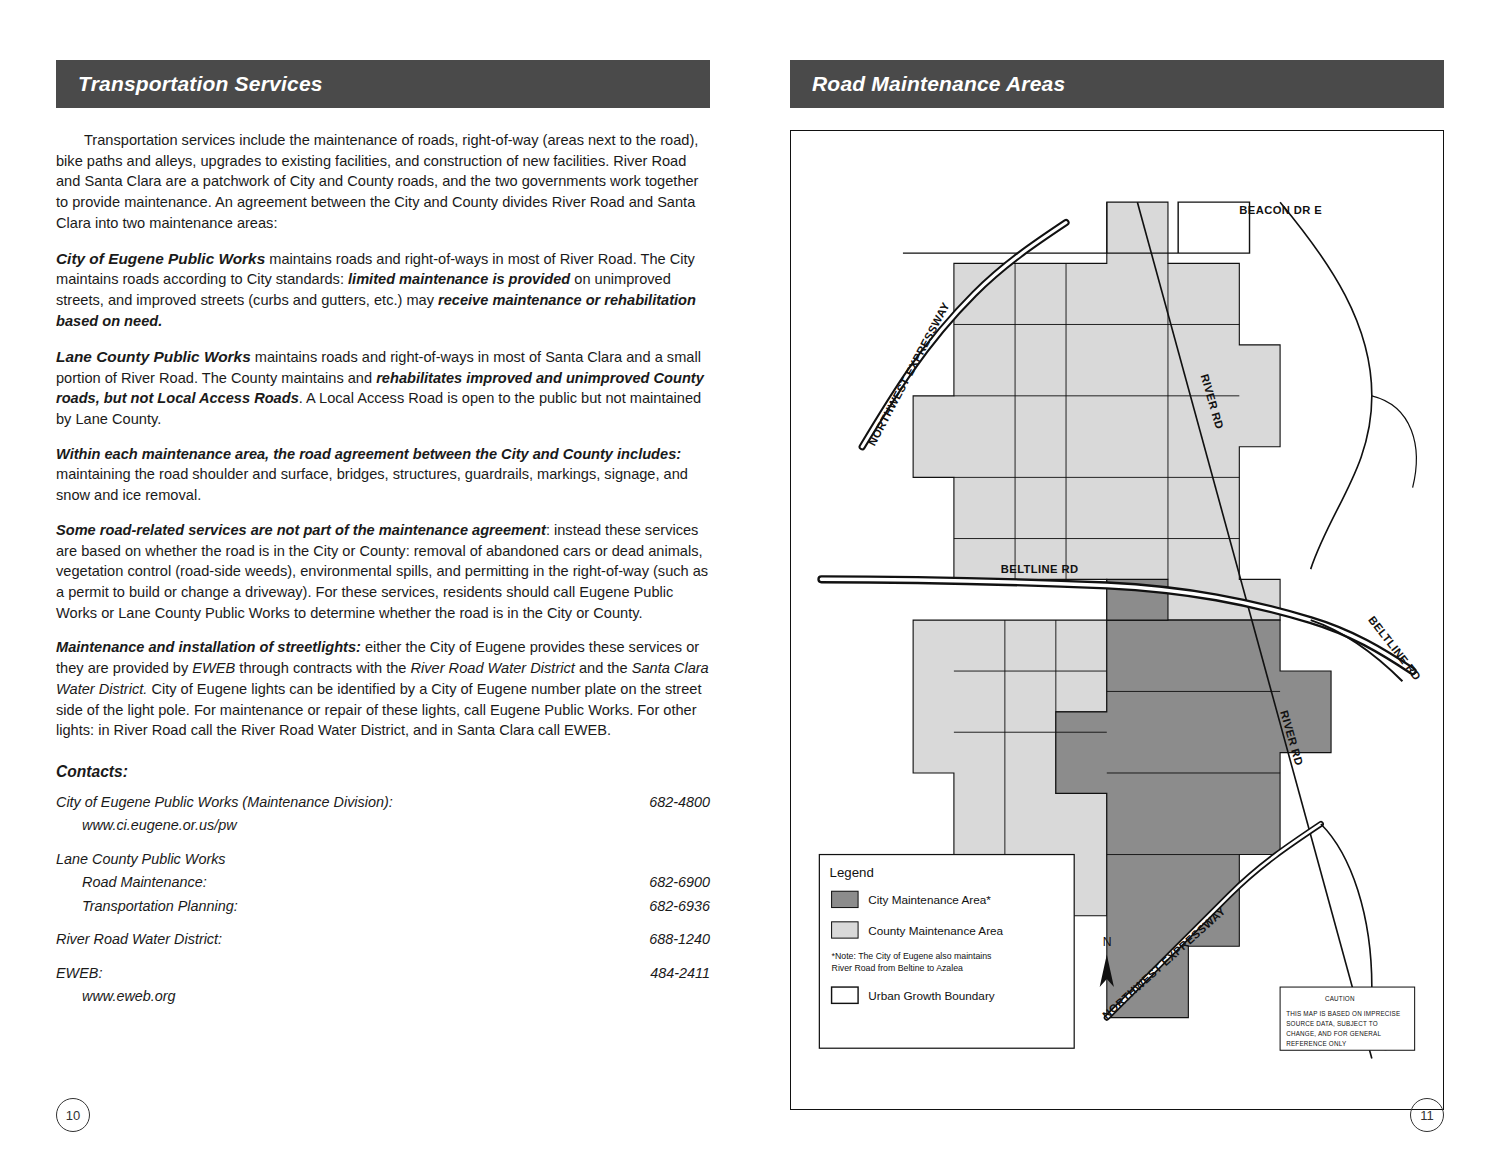Transportation Services
Transportation services include the maintenance of roads, right-of-way (areas next to the road), bike paths and alleys, upgrades to existing facilities, and construction of new facilities. River Road and Santa Clara are a patchwork of City and County roads, and the two governments work together to provide maintenance. An agreement between the City and County divides River Road and Santa Clara into two maintenance areas:
City of Eugene Public Works maintains roads and right-of-ways in most of River Road. The City maintains roads according to City standards: limited maintenance is provided on unimproved streets, and improved streets (curbs and gutters, etc.) may receive maintenance or rehabilitation based on need.
Lane County Public Works maintains roads and right-of-ways in most of Santa Clara and a small portion of River Road. The County maintains and rehabilitates improved and unimproved County roads, but not Local Access Roads. A Local Access Road is open to the public but not maintained by Lane County.
Within each maintenance area, the road agreement between the City and County includes: maintaining the road shoulder and surface, bridges, structures, guardrails, markings, signage, and snow and ice removal.
Some road-related services are not part of the maintenance agreement: instead these services are based on whether the road is in the City or County: removal of abandoned cars or dead animals, vegetation control (road-side weeds), environmental spills, and permitting in the right-of-way (such as a permit to build or change a driveway). For these services, residents should call Eugene Public Works or Lane County Public Works to determine whether the road is in the City or County.
Maintenance and installation of streetlights: either the City of Eugene provides these services or they are provided by EWEB through contracts with the River Road Water District and the Santa Clara Water District. City of Eugene lights can be identified by a City of Eugene number plate on the street side of the light pole. For maintenance or repair of these lights, call Eugene Public Works. For other lights: in River Road call the River Road Water District, and in Santa Clara call EWEB.
Contacts:
| City of Eugene Public Works (Maintenance Division): | 682-4800 |
| www.ci.eugene.or.us/pw | |
| Lane County Public Works | |
| Road Maintenance: | 682-6900 |
| Transportation Planning: | 682-6936 |
| River Road Water District: | 688-1240 |
| EWEB: | 484-2411 |
| www.eweb.org | |
10
Road Maintenance Areas
BEACON DR E NORTHWEST EXPRESSWAY RIVER RD RIVER RD RIVER RD BELTLINE RD BELTLINE RD NORTHWEST EXPRESSWAY Legend City Maintenance Area* County Maintenance Area *Note: The City of Eugene also maintains River Road from Beltine to Azalea Urban Growth Boundary N CAUTION THIS MAP IS BASED ON IMPRECISE SOURCE DATA, SUBJECT TO CHANGE, AND FOR GENERAL REFERENCE ONLY
11